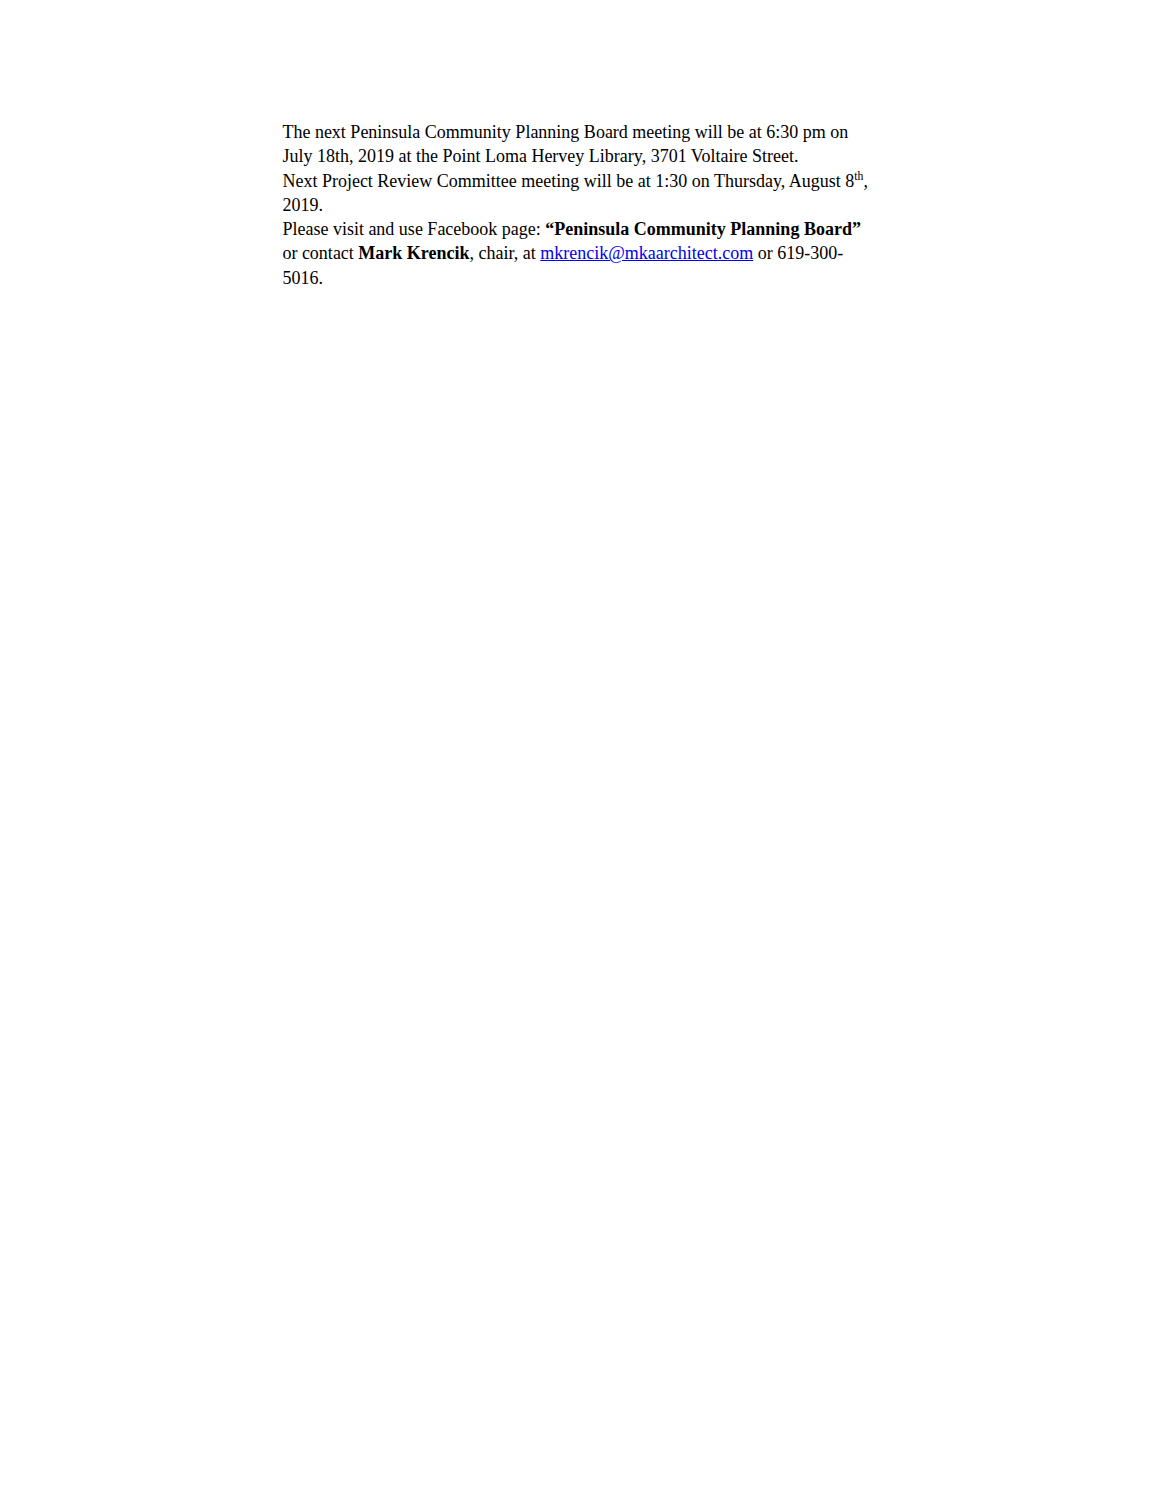The next Peninsula Community Planning Board meeting will be at 6:30 pm on July 18th, 2019 at the Point Loma Hervey Library, 3701 Voltaire Street.
Next Project Review Committee meeting will be at 1:30 on Thursday, August 8th, 2019.
Please visit and use Facebook page: “Peninsula Community Planning Board” or contact Mark Krencik, chair, at mkrencik@mkaarchitect.com or 619-300-5016.